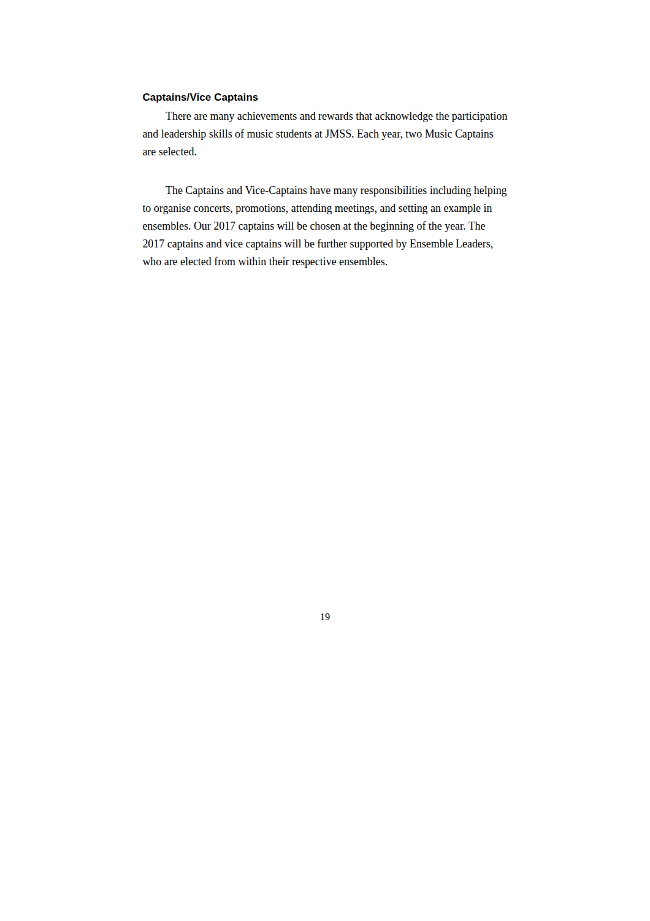Captains/Vice Captains
There are many achievements and rewards that acknowledge the participation and leadership skills of music students at JMSS. Each year, two Music Captains are selected.
The Captains and Vice-Captains have many responsibilities including helping to organise concerts, promotions, attending meetings, and setting an example in ensembles. Our 2017 captains will be chosen at the beginning of the year. The 2017 captains and vice captains will be further supported by Ensemble Leaders, who are elected from within their respective ensembles.
19